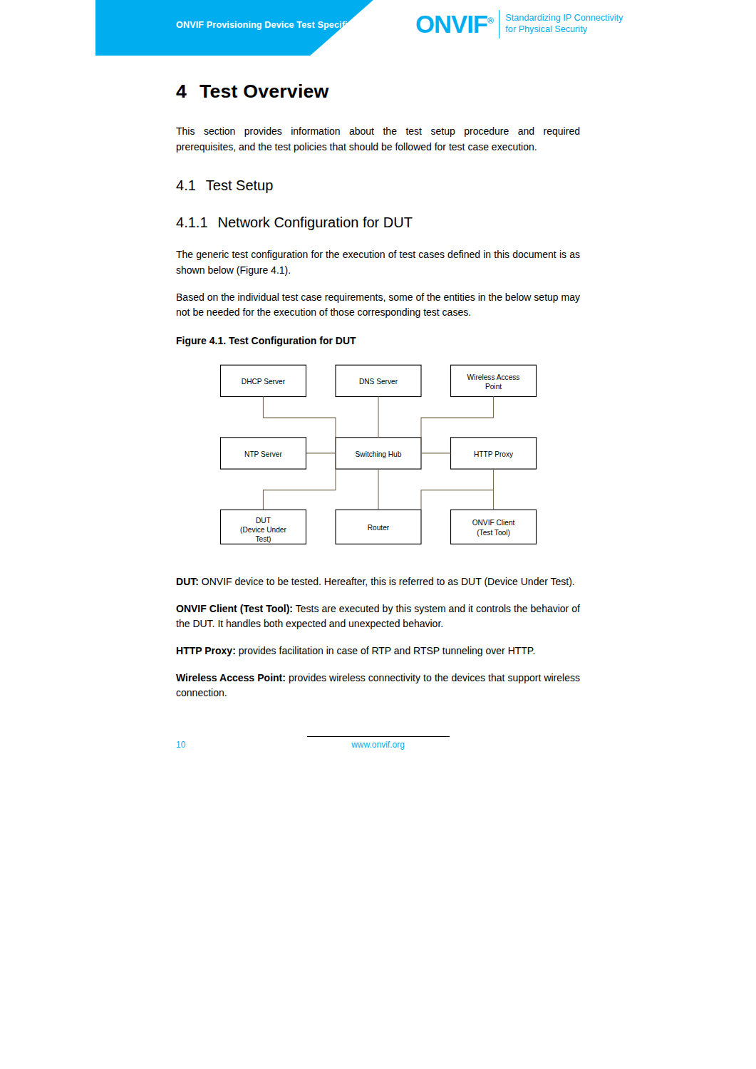ONVIF Provisioning Device Test Specification Version 18.06
ONVIF®
Standardizing IP Connectivity
for Physical Security
4 Test Overview
This section provides information about the test setup procedure and required prerequisites, and the test policies that should be followed for test case execution.
4.1 Test Setup
4.1.1 Network Configuration for DUT
The generic test configuration for the execution of test cases defined in this document is as shown below (Figure 4.1).
Based on the individual test case requirements, some of the entities in the below setup may not be needed for the execution of those corresponding test cases.
Figure 4.1. Test Configuration for DUT
DHCP Server DNS Server Wireless Access Point NTP Server Switching Hub HTTP Proxy DUT (Device Under Test) Router ONVIF Client (Test Tool)
DUT: ONVIF device to be tested. Hereafter, this is referred to as DUT (Device Under Test).
ONVIF Client (Test Tool): Tests are executed by this system and it controls the behavior of the DUT. It handles both expected and unexpected behavior.
HTTP Proxy: provides facilitation in case of RTP and RTSP tunneling over HTTP.
Wireless Access Point: provides wireless connectivity to the devices that support wireless connection.
10
www.onvif.org